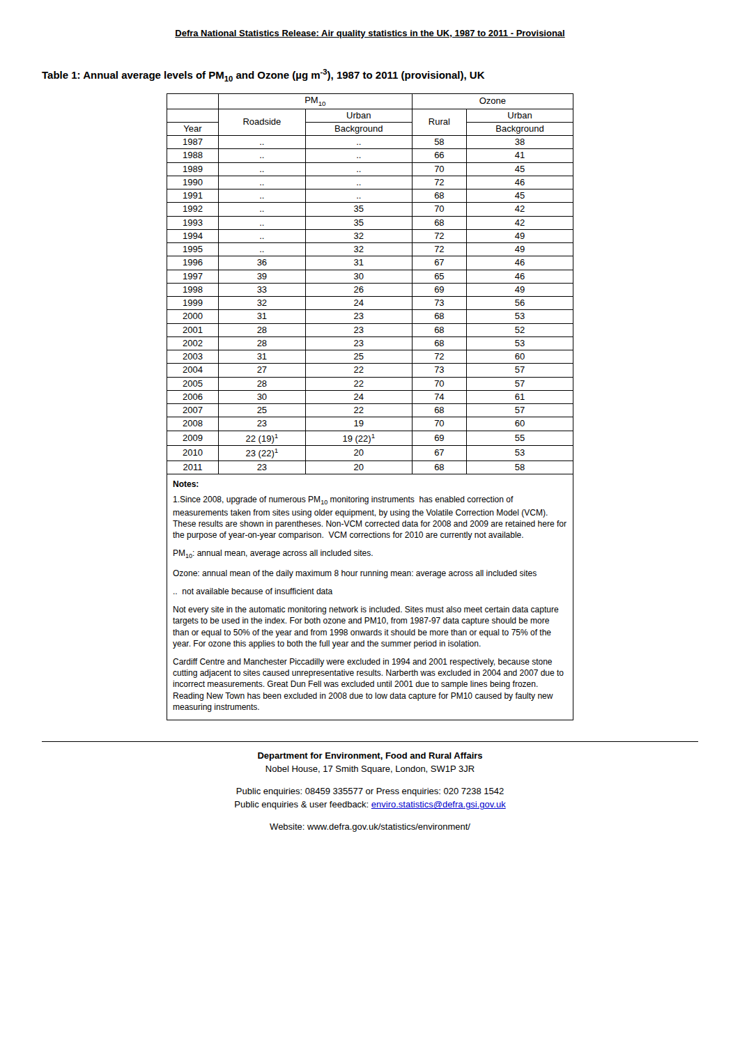Defra National Statistics Release: Air quality statistics in the UK, 1987 to 2011 - Provisional
Table 1: Annual average levels of PM10 and Ozone (µg m-3), 1987 to 2011 (provisional), UK
| | PM 10 | Ozone |
| --- | --- | --- |
| | Roadside | Urban | Rural | Urban |
| Year | Background | Background |
| 1987 | .. | .. | 58 | 38 |
| 1988 | .. | .. | 66 | 41 |
| 1989 | .. | .. | 70 | 45 |
| 1990 | .. | .. | 72 | 46 |
| 1991 | .. | .. | 68 | 45 |
| 1992 | .. | 35 | 70 | 42 |
| 1993 | .. | 35 | 68 | 42 |
| 1994 | .. | 32 | 72 | 49 |
| 1995 | .. | 32 | 72 | 49 |
| 1996 | 36 | 31 | 67 | 46 |
| 1997 | 39 | 30 | 65 | 46 |
| 1998 | 33 | 26 | 69 | 49 |
| 1999 | 32 | 24 | 73 | 56 |
| 2000 | 31 | 23 | 68 | 53 |
| 2001 | 28 | 23 | 68 | 52 |
| 2002 | 28 | 23 | 68 | 53 |
| 2003 | 31 | 25 | 72 | 60 |
| 2004 | 27 | 22 | 73 | 57 |
| 2005 | 28 | 22 | 70 | 57 |
| 2006 | 30 | 24 | 74 | 61 |
| 2007 | 25 | 22 | 68 | 57 |
| 2008 | 23 | 19 | 70 | 60 |
| 2009 | 22 (19) 1 | 19 (22) 1 | 69 | 55 |
| 2010 | 23 (22) 1 | 20 | 67 | 53 |
| 2011 | 23 | 20 | 68 | 58 |
Notes:
1.Since 2008, upgrade of numerous PM10 monitoring instruments has enabled correction of measurements taken from sites using older equipment, by using the Volatile Correction Model (VCM). These results are shown in parentheses. Non-VCM corrected data for 2008 and 2009 are retained here for the purpose of year-on-year comparison. VCM corrections for 2010 are currently not available.
PM10: annual mean, average across all included sites.
Ozone: annual mean of the daily maximum 8 hour running mean: average across all included sites
.. not available because of insufficient data
Not every site in the automatic monitoring network is included. Sites must also meet certain data capture targets to be used in the index. For both ozone and PM10, from 1987-97 data capture should be more than or equal to 50% of the year and from 1998 onwards it should be more than or equal to 75% of the year. For ozone this applies to both the full year and the summer period in isolation.
Cardiff Centre and Manchester Piccadilly were excluded in 1994 and 2001 respectively, because stone cutting adjacent to sites caused unrepresentative results. Narberth was excluded in 2004 and 2007 due to incorrect measurements. Great Dun Fell was excluded until 2001 due to sample lines being frozen. Reading New Town has been excluded in 2008 due to low data capture for PM10 caused by faulty new measuring instruments.
Department for Environment, Food and Rural Affairs
Nobel House, 17 Smith Square, London, SW1P 3JR
Public enquiries: 08459 335577 or Press enquiries: 020 7238 1542
Public enquiries & user feedback: enviro.statistics@defra.gsi.gov.uk
Website: www.defra.gov.uk/statistics/environment/